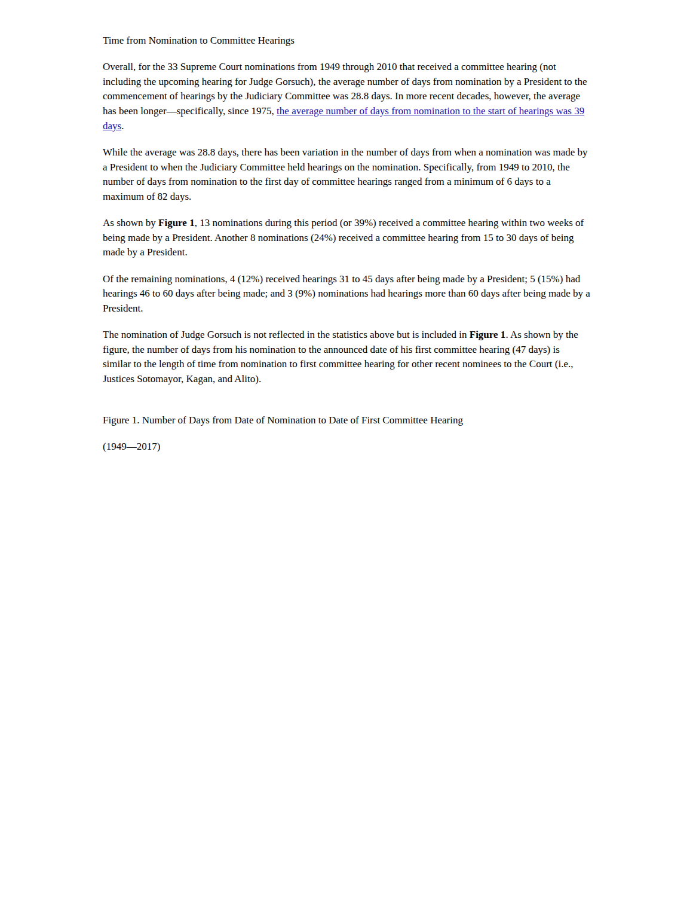Time from Nomination to Committee Hearings
Overall, for the 33 Supreme Court nominations from 1949 through 2010 that received a committee hearing (not including the upcoming hearing for Judge Gorsuch), the average number of days from nomination by a President to the commencement of hearings by the Judiciary Committee was 28.8 days. In more recent decades, however, the average has been longer—specifically, since 1975, the average number of days from nomination to the start of hearings was 39 days.
While the average was 28.8 days, there has been variation in the number of days from when a nomination was made by a President to when the Judiciary Committee held hearings on the nomination. Specifically, from 1949 to 2010, the number of days from nomination to the first day of committee hearings ranged from a minimum of 6 days to a maximum of 82 days.
As shown by Figure 1, 13 nominations during this period (or 39%) received a committee hearing within two weeks of being made by a President. Another 8 nominations (24%) received a committee hearing from 15 to 30 days of being made by a President.
Of the remaining nominations, 4 (12%) received hearings 31 to 45 days after being made by a President; 5 (15%) had hearings 46 to 60 days after being made; and 3 (9%) nominations had hearings more than 60 days after being made by a President.
The nomination of Judge Gorsuch is not reflected in the statistics above but is included in Figure 1. As shown by the figure, the number of days from his nomination to the announced date of his first committee hearing (47 days) is similar to the length of time from nomination to first committee hearing for other recent nominees to the Court (i.e., Justices Sotomayor, Kagan, and Alito).
Figure 1. Number of Days from Date of Nomination to Date of First Committee Hearing
(1949—2017)